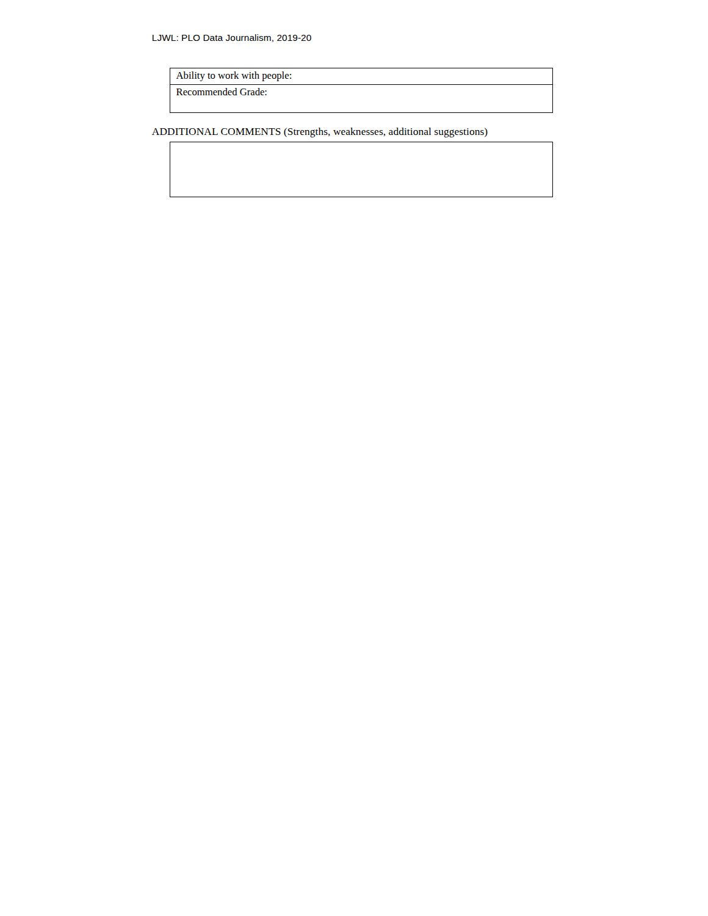LJWL: PLO Data Journalism, 2019-20
| Ability to work with people: |
| Recommended Grade: |
ADDITIONAL COMMENTS (Strengths, weaknesses, additional suggestions)